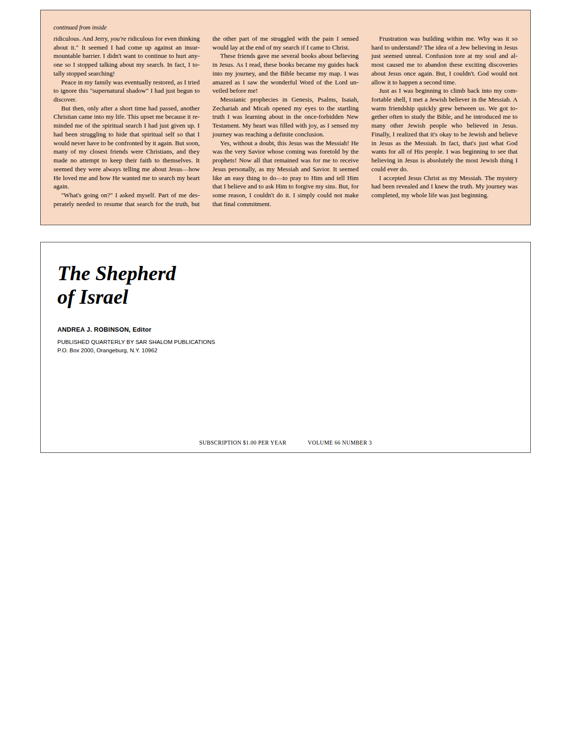continued from inside
ridiculous. And Jerry, you're ridiculous for even thinking about it." It seemed I had come up against an insurmountable barrier. I didn't want to continue to hurt anyone so I stopped talking about my search. In fact, I totally stopped searching!
Peace in my family was eventually restored, as I tried to ignore this "supernatural shadow" I had just begun to discover.
But then, only after a short time had passed, another Christian came into my life. This upset me because it reminded me of the spiritual search I had just given up. I had been struggling to hide that spiritual self so that I would never have to be confronted by it again. But soon, many of my closest friends were Christians, and they made no attempt to keep their faith to themselves. It seemed they were always telling me about Jesus—how He loved me and how He wanted me to search my heart again.
"What's going on?" I asked myself. Part of me desperately needed to resume that search for the truth, but the other part of me struggled with the pain I sensed would lay at the end of my search if I came to Christ.
These friends gave me several books about believing in Jesus. As I read, these books became my guides back into my journey, and the Bible became my map. I was amazed as I saw the wonderful Word of the Lord unveiled before me!
Messianic prophecies in Genesis, Psalms, Isaiah, Zechariah and Micah opened my eyes to the startling truth I was learning about in the once-forbidden New Testament. My heart was filled with joy, as I sensed my journey was reaching a definite conclusion.
Yes, without a doubt, this Jesus was the Messiah! He was the very Savior whose coming was foretold by the prophets! Now all that remained was for me to receive Jesus personally, as my Messiah and Savior. It seemed like an easy thing to do—to pray to Him and tell Him that I believe and to ask Him to forgive my sins. But, for some reason, I couldn't do it. I simply could not make that final commitment.
Frustration was building within me. Why was it so hard to understand? The idea of a Jew believing in Jesus just seemed unreal. Confusion tore at my soul and almost caused me to abandon these exciting discoveries about Jesus once again. But, I couldn't. God would not allow it to happen a second time.
Just as I was beginning to climb back into my comfortable shell, I met a Jewish believer in the Messiah. A warm friendship quickly grew between us. We got together often to study the Bible, and he introduced me to many other Jewish people who believed in Jesus. Finally, I realized that it's okay to be Jewish and believe in Jesus as the Messiah. In fact, that's just what God wants for all of His people. I was beginning to see that believing in Jesus is absolutely the most Jewish thing I could ever do.
I accepted Jesus Christ as my Messiah. The mystery had been revealed and I knew the truth. My journey was completed, my whole life was just beginning.
The Shepherd
of Israel
ANDREA J. ROBINSON, Editor
PUBLISHED QUARTERLY BY SAR SHALOM PUBLICATIONS
P.O. Box 2000, Orangeburg, N.Y. 10962
SUBSCRIPTION $1.00 PER YEAR VOLUME 66 NUMBER 3